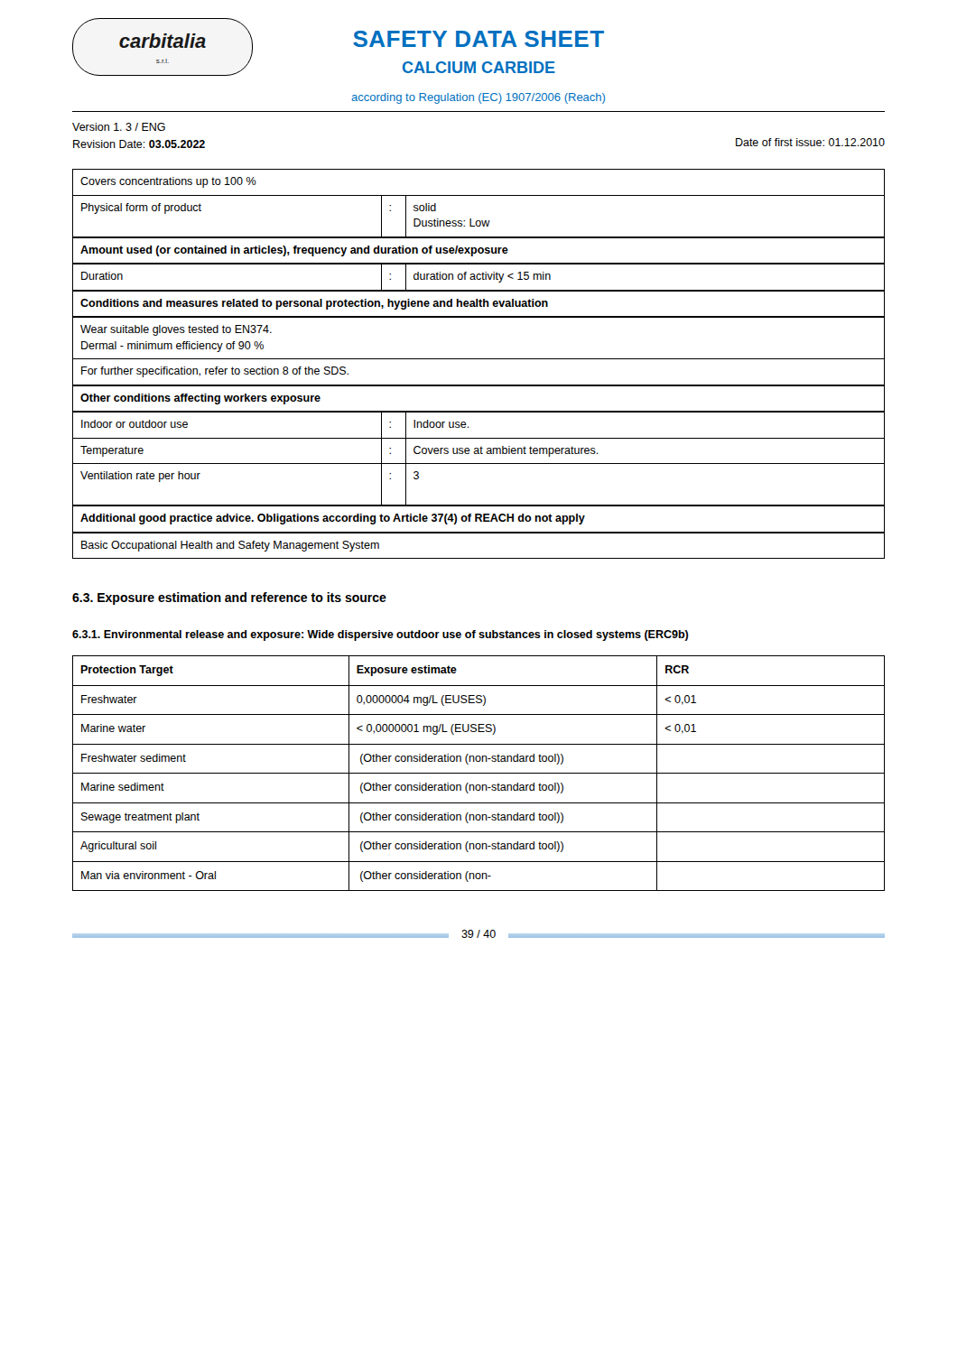carbitalias.r.l.
SAFETY DATA SHEET
CALCIUM CARBIDE
according to Regulation (EC) 1907/2006 (Reach)
Version 1. 3 / ENG
Revision Date: 03.05.2022
Date of first issue: 01.12.2010
| Covers concentrations up to 100 % |
| Physical form of product | : | solid Dustiness: Low |
| Amount used (or contained in articles), frequency and duration of use/exposure |
| Duration | : | duration of activity < 15 min |
| Conditions and measures related to personal protection, hygiene and health evaluation |
| Wear suitable gloves tested to EN374. Dermal - minimum efficiency of 90 % |
| For further specification, refer to section 8 of the SDS. |
| Other conditions affecting workers exposure |
| Indoor or outdoor use | : | Indoor use. |
| Temperature | : | Covers use at ambient temperatures. |
| Ventilation rate per hour | : | 3 |
| Additional good practice advice. Obligations according to Article 37(4) of REACH do not apply |
| Basic Occupational Health and Safety Management System |
6.3. Exposure estimation and reference to its source
6.3.1. Environmental release and exposure: Wide dispersive outdoor use of substances in closed systems (ERC9b)
| Protection Target | Exposure estimate | RCR |
| --- | --- | --- |
| Freshwater | 0,0000004 mg/L (EUSES) | < 0,01 |
| Marine water | < 0,0000001 mg/L (EUSES) | < 0,01 |
| Freshwater sediment | (Other consideration (non-standard tool)) | |
| Marine sediment | (Other consideration (non-standard tool)) | |
| Sewage treatment plant | (Other consideration (non-standard tool)) | |
| Agricultural soil | (Other consideration (non-standard tool)) | |
| Man via environment - Oral | (Other consideration (non- | |
39 / 40